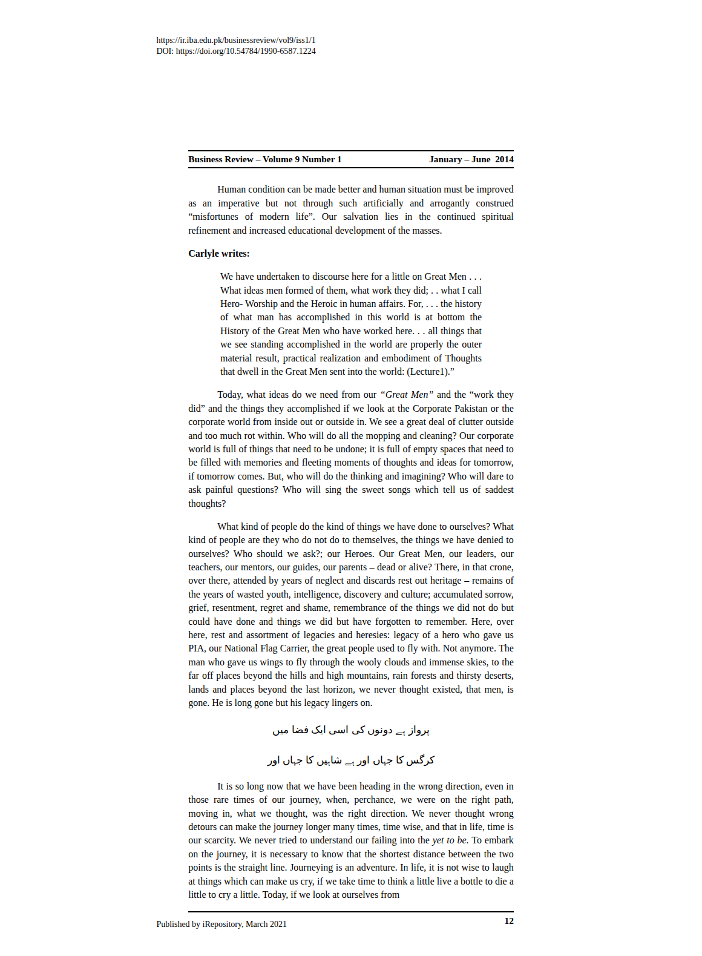https://ir.iba.edu.pk/businessreview/vol9/iss1/1
DOI: https://doi.org/10.54784/1990-6587.1224
Business Review – Volume 9 Number 1 January – June 2014
Human condition can be made better and human situation must be improved as an imperative but not through such artificially and arrogantly construed “misfortunes of modern life”. Our salvation lies in the continued spiritual refinement and increased educational development of the masses.
Carlyle writes:
We have undertaken to discourse here for a little on Great Men . . . What ideas men formed of them, what work they did; . . what I call Hero- Worship and the Heroic in human affairs. For, . . . the history of what man has accomplished in this world is at bottom the History of the Great Men who have worked here. . . all things that we see standing accomplished in the world are properly the outer material result, practical realization and embodiment of Thoughts that dwell in the Great Men sent into the world: (Lecture1).”
Today, what ideas do we need from our “Great Men” and the “work they did” and the things they accomplished if we look at the Corporate Pakistan or the corporate world from inside out or outside in. We see a great deal of clutter outside and too much rot within. Who will do all the mopping and cleaning? Our corporate world is full of things that need to be undone; it is full of empty spaces that need to be filled with memories and fleeting moments of thoughts and ideas for tomorrow, if tomorrow comes. But, who will do the thinking and imagining? Who will dare to ask painful questions? Who will sing the sweet songs which tell us of saddest thoughts?
What kind of people do the kind of things we have done to ourselves? What kind of people are they who do not do to themselves, the things we have denied to ourselves? Who should we ask?; our Heroes. Our Great Men, our leaders, our teachers, our mentors, our guides, our parents – dead or alive? There, in that crone, over there, attended by years of neglect and discards rest out heritage – remains of the years of wasted youth, intelligence, discovery and culture; accumulated sorrow, grief, resentment, regret and shame, remembrance of the things we did not do but could have done and things we did but have forgotten to remember. Here, over here, rest and assortment of legacies and heresies: legacy of a hero who gave us PIA, our National Flag Carrier, the great people used to fly with. Not anymore. The man who gave us wings to fly through the wooly clouds and immense skies, to the far off places beyond the hills and high mountains, rain forests and thirsty deserts, lands and places beyond the last horizon, we never thought existed, that men, is gone. He is long gone but his legacy lingers on.
پرواز ہے دونوں کی اسی ایک فضا میں
کرگس کا جہاں اور ہے شاہیں کا جہاں اور
It is so long now that we have been heading in the wrong direction, even in those rare times of our journey, when, perchance, we were on the right path, moving in, what we thought, was the right direction. We never thought wrong detours can make the journey longer many times, time wise, and that in life, time is our scarcity. We never tried to understand our failing into the yet to be. To embark on the journey, it is necessary to know that the shortest distance between the two points is the straight line. Journeying is an adventure. In life, it is not wise to laugh at things which can make us cry, if we take time to think a little live a bottle to die a little to cry a little. Today, if we look at ourselves from
12
Published by iRepository, March 2021